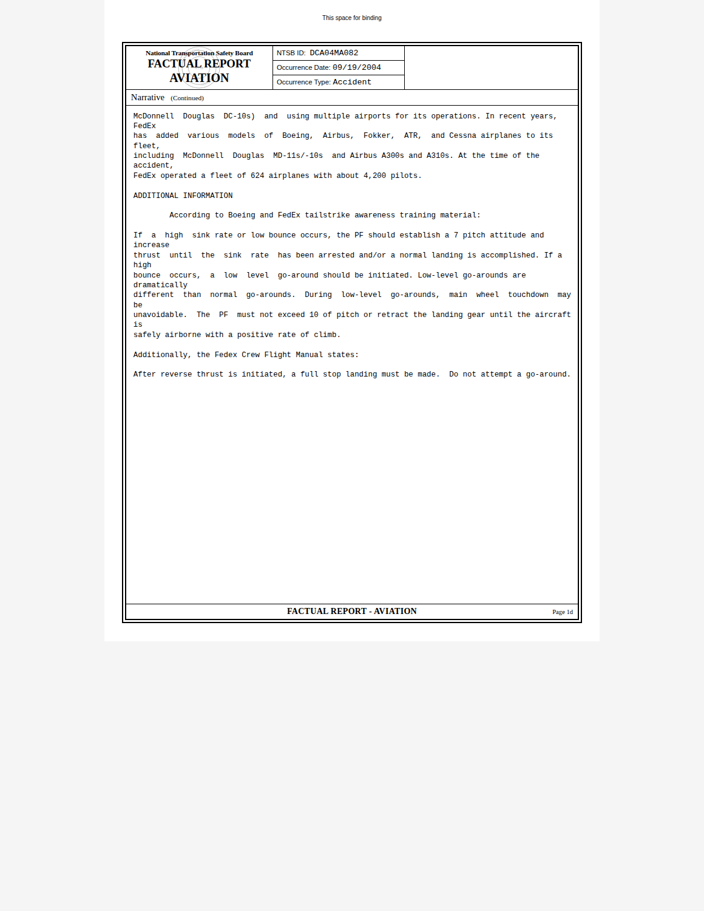This space for binding
| TRANSPORTATION SAFETY BOARD NTSB National Transportation Safety Board FACTUAL REPORT AVIATION | NTSB ID: DCA04MA082 | |
| Occurrence Date: 09/19/2004 |
| Occurrence Type: Accident |
Narrative(Continued)
McDonnell  Douglas  DC-10s)  and  using multiple airports for its operations. In recent years, FedEx
has  added  various  models  of  Boeing,  Airbus,  Fokker,  ATR,  and Cessna airplanes to its fleet,
including  McDonnell  Douglas  MD-11s/-10s  and Airbus A300s and A310s. At the time of the accident,
FedEx operated a fleet of 624 airplanes with about 4,200 pilots.

ADDITIONAL INFORMATION

        According to Boeing and FedEx tailstrike awareness training material:

If  a  high  sink rate or low bounce occurs, the PF should establish a 7 pitch attitude and increase
thrust  until  the  sink  rate  has been arrested and/or a normal landing is accomplished. If a high
bounce  occurs,  a  low  level  go-around should be initiated. Low-level go-arounds are dramatically
different  than  normal  go-arounds.  During  low-level  go-arounds,  main  wheel  touchdown  may be
unavoidable.  The  PF  must not exceed 10 of pitch or retract the landing gear until the aircraft is
safely airborne with a positive rate of climb.

Additionally, the Fedex Crew Flight Manual states:

After reverse thrust is initiated, a full stop landing must be made.  Do not attempt a go-around.
FACTUAL REPORT - AVIATION Page 1d